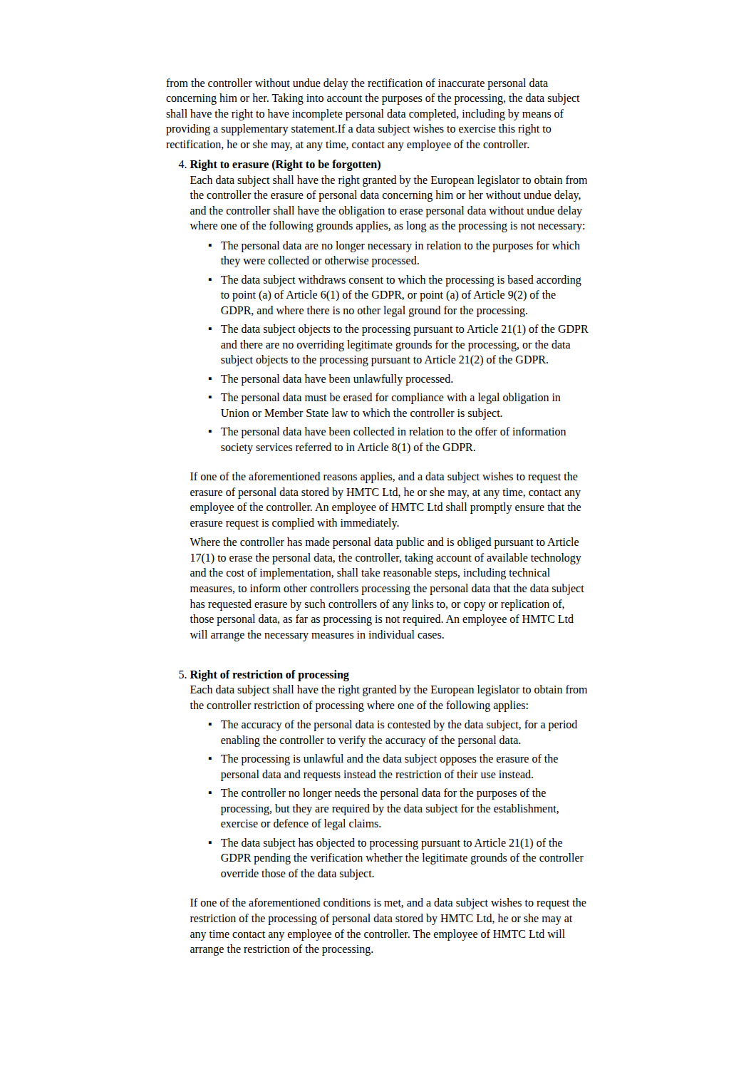from the controller without undue delay the rectification of inaccurate personal data concerning him or her. Taking into account the purposes of the processing, the data subject shall have the right to have incomplete personal data completed, including by means of providing a supplementary statement.If a data subject wishes to exercise this right to rectification, he or she may, at any time, contact any employee of the controller.
Right to erasure (Right to be forgotten)
Each data subject shall have the right granted by the European legislator to obtain from the controller the erasure of personal data concerning him or her without undue delay, and the controller shall have the obligation to erase personal data without undue delay where one of the following grounds applies, as long as the processing is not necessary:
The personal data are no longer necessary in relation to the purposes for which they were collected or otherwise processed.
The data subject withdraws consent to which the processing is based according to point (a) of Article 6(1) of the GDPR, or point (a) of Article 9(2) of the GDPR, and where there is no other legal ground for the processing.
The data subject objects to the processing pursuant to Article 21(1) of the GDPR and there are no overriding legitimate grounds for the processing, or the data subject objects to the processing pursuant to Article 21(2) of the GDPR.
The personal data have been unlawfully processed.
The personal data must be erased for compliance with a legal obligation in Union or Member State law to which the controller is subject.
The personal data have been collected in relation to the offer of information society services referred to in Article 8(1) of the GDPR.
If one of the aforementioned reasons applies, and a data subject wishes to request the erasure of personal data stored by HMTC Ltd, he or she may, at any time, contact any employee of the controller. An employee of HMTC Ltd shall promptly ensure that the erasure request is complied with immediately.
Where the controller has made personal data public and is obliged pursuant to Article 17(1) to erase the personal data, the controller, taking account of available technology and the cost of implementation, shall take reasonable steps, including technical measures, to inform other controllers processing the personal data that the data subject has requested erasure by such controllers of any links to, or copy or replication of, those personal data, as far as processing is not required. An employee of HMTC Ltd will arrange the necessary measures in individual cases.
Right of restriction of processing
Each data subject shall have the right granted by the European legislator to obtain from the controller restriction of processing where one of the following applies:
The accuracy of the personal data is contested by the data subject, for a period enabling the controller to verify the accuracy of the personal data.
The processing is unlawful and the data subject opposes the erasure of the personal data and requests instead the restriction of their use instead.
The controller no longer needs the personal data for the purposes of the processing, but they are required by the data subject for the establishment, exercise or defence of legal claims.
The data subject has objected to processing pursuant to Article 21(1) of the GDPR pending the verification whether the legitimate grounds of the controller override those of the data subject.
If one of the aforementioned conditions is met, and a data subject wishes to request the restriction of the processing of personal data stored by HMTC Ltd, he or she may at any time contact any employee of the controller. The employee of HMTC Ltd will arrange the restriction of the processing.